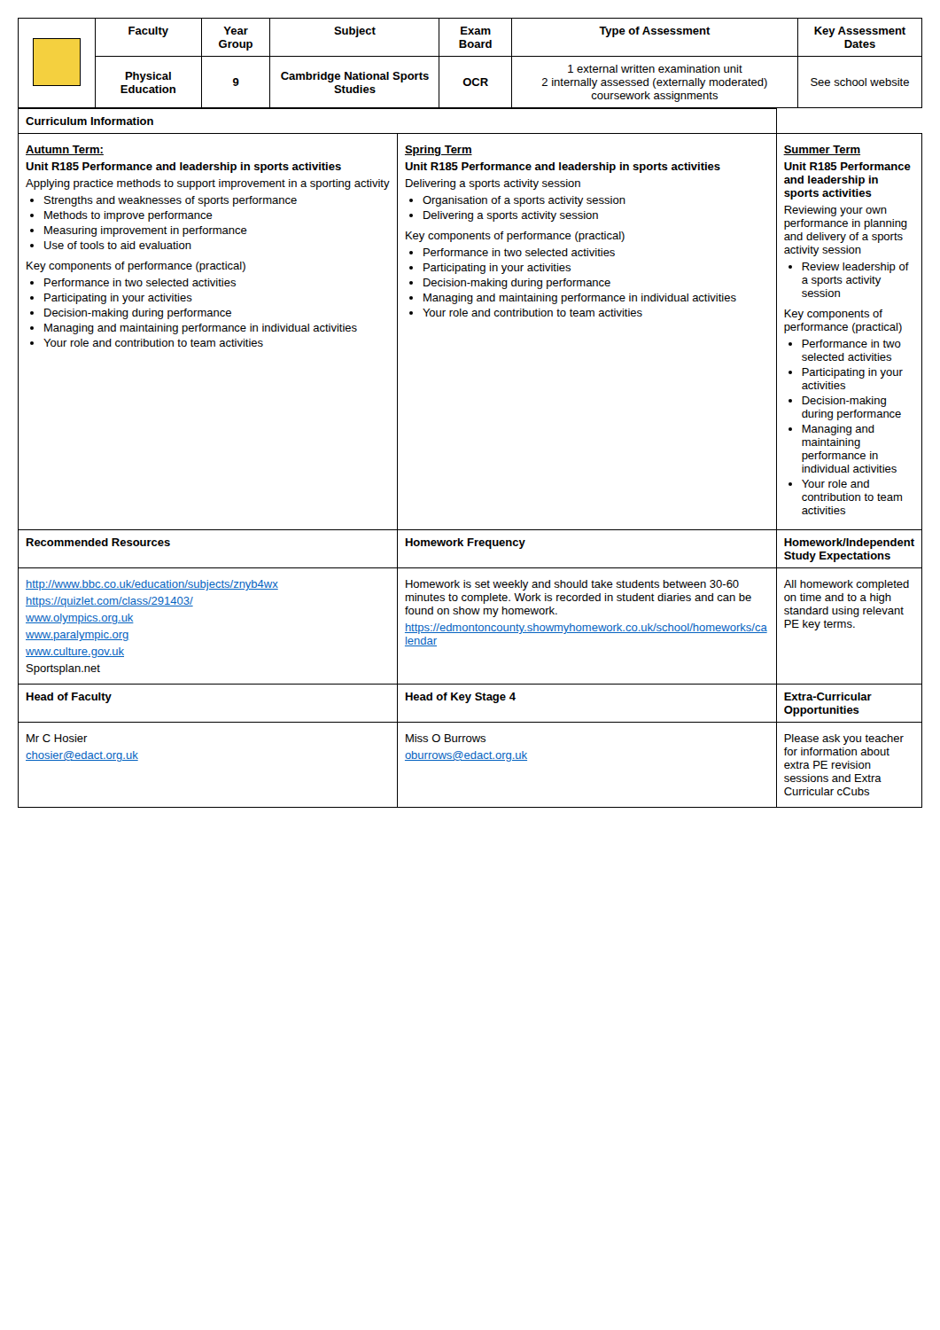| | Faculty | Year Group | Subject | Exam Board | Type of Assessment | Key Assessment Dates |
| Physical Education | 9 | Cambridge National Sports Studies | OCR | 1 external written examination unit 2 internally assessed (externally moderated) coursework assignments | See school website |
| Curriculum Information |
| Autumn Term: Unit R185 Performance and leadership in sports activities Applying practice methods to support improvement in a sporting activity Strengths and weaknesses of sports performance Methods to improve performance Measuring improvement in performance Use of tools to aid evaluation Key components of performance (practical) Performance in two selected activities Participating in your activities Decision-making during performance Managing and maintaining performance in individual activities Your role and contribution to team activities | Spring Term Unit R185 Performance and leadership in sports activities Delivering a sports activity session Organisation of a sports activity session Delivering a sports activity session Key components of performance (practical) Performance in two selected activities Participating in your activities Decision-making during performance Managing and maintaining performance in individual activities Your role and contribution to team activities | Summer Term Unit R185 Performance and leadership in sports activities Reviewing your own performance in planning and delivery of a sports activity session Review leadership of a sports activity session Key components of performance (practical) Performance in two selected activities Participating in your activities Decision-making during performance Managing and maintaining performance in individual activities Your role and contribution to team activities |
| Recommended Resources | Homework Frequency | Homework/Independent Study Expectations |
| http://www.bbc.co.uk/education/subjects/znyb4wx https://quizlet.com/class/291403/ www.olympics.org.uk www.paralympic.org www.culture.gov.uk Sportsplan.net | Homework is set weekly and should take students between 30-60 minutes to complete. Work is recorded in student diaries and can be found on show my homework. https://edmontoncounty.showmyhomework.co.uk/school/homeworks/calendar | All homework completed on time and to a high standard using relevant PE key terms. |
| Head of Faculty | Head of Key Stage 4 | Extra-Curricular Opportunities |
| Mr C Hosier chosier@edact.org.uk | Miss O Burrows oburrows@edact.org.uk | Please ask you teacher for information about extra PE revision sessions and Extra Curricular cCubs |